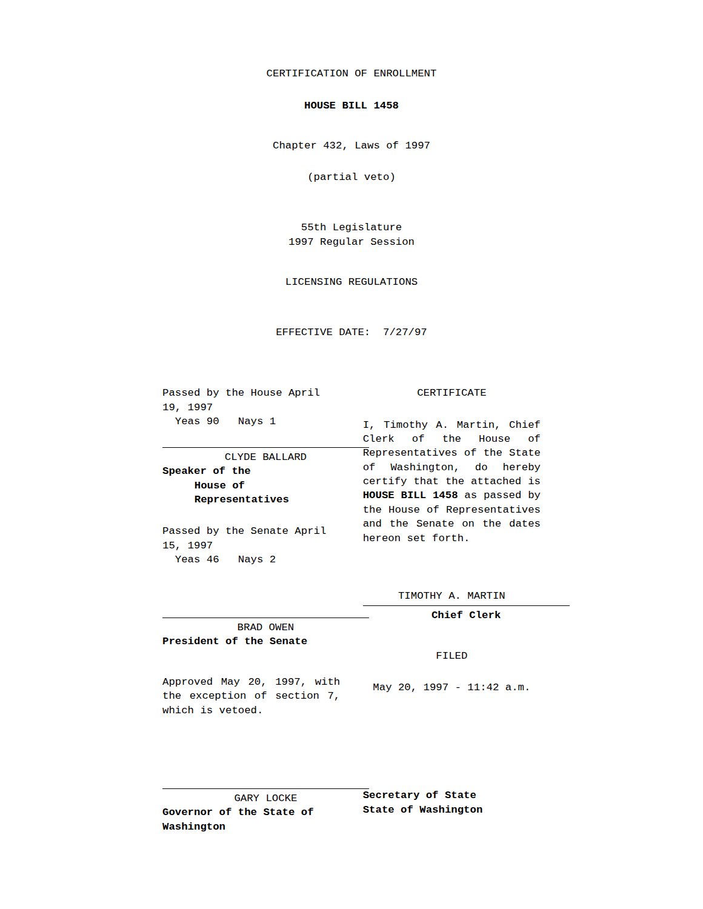CERTIFICATION OF ENROLLMENT
HOUSE BILL 1458
Chapter 432, Laws of 1997
(partial veto)
55th Legislature
1997 Regular Session
LICENSING REGULATIONS
EFFECTIVE DATE: 7/27/97
| Passed by the House April 19, 1997 Yeas 90 Nays 1 CLYDE BALLARD Speaker of the House of Representatives Passed by the Senate April 15, 1997 Yeas 46 Nays 2 BRAD OWEN President of the Senate Approved May 20, 1997, with the exception of section 7, which is vetoed. | | CERTIFICATE I, Timothy A. Martin, Chief Clerk of the House of Representatives of the State of Washington, do hereby certify that the attached is HOUSE BILL 1458 as passed by the House of Representatives and the Senate on the dates hereon set forth. TIMOTHY A. MARTIN Chief Clerk FILED May 20, 1997 - 11:42 a.m. |
| GARY LOCKE Governor of the State of Washington | | Secretary of State State of Washington |